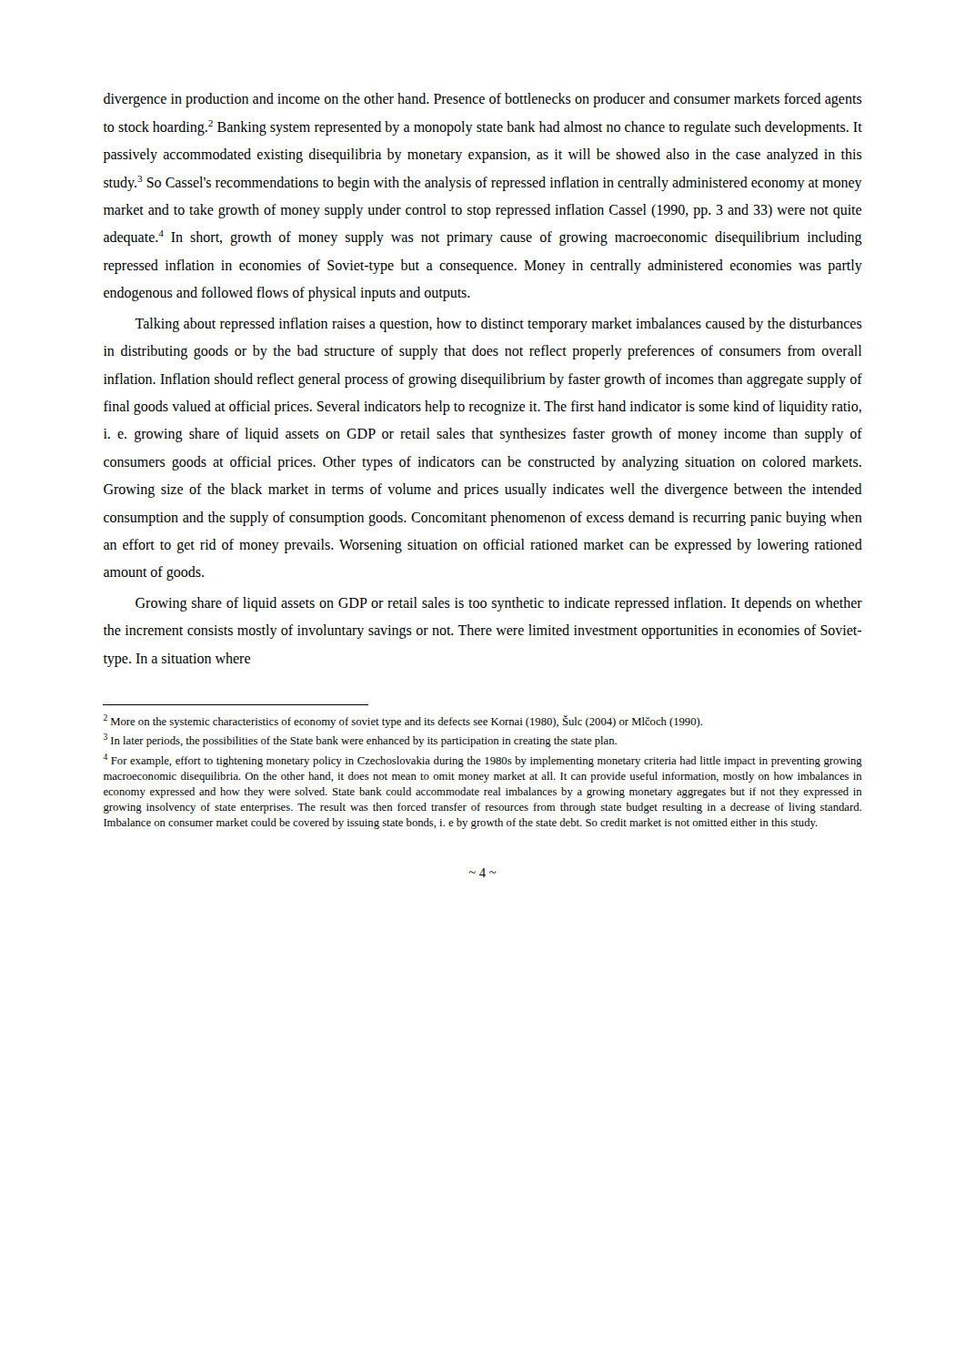divergence in production and income on the other hand. Presence of bottlenecks on producer and consumer markets forced agents to stock hoarding.2 Banking system represented by a monopoly state bank had almost no chance to regulate such developments. It passively accommodated existing disequilibria by monetary expansion, as it will be showed also in the case analyzed in this study.3 So Cassel's recommendations to begin with the analysis of repressed inflation in centrally administered economy at money market and to take growth of money supply under control to stop repressed inflation Cassel (1990, pp. 3 and 33) were not quite adequate.4 In short, growth of money supply was not primary cause of growing macroeconomic disequilibrium including repressed inflation in economies of Soviet-type but a consequence. Money in centrally administered economies was partly endogenous and followed flows of physical inputs and outputs.
Talking about repressed inflation raises a question, how to distinct temporary market imbalances caused by the disturbances in distributing goods or by the bad structure of supply that does not reflect properly preferences of consumers from overall inflation. Inflation should reflect general process of growing disequilibrium by faster growth of incomes than aggregate supply of final goods valued at official prices. Several indicators help to recognize it. The first hand indicator is some kind of liquidity ratio, i. e. growing share of liquid assets on GDP or retail sales that synthesizes faster growth of money income than supply of consumers goods at official prices. Other types of indicators can be constructed by analyzing situation on colored markets. Growing size of the black market in terms of volume and prices usually indicates well the divergence between the intended consumption and the supply of consumption goods. Concomitant phenomenon of excess demand is recurring panic buying when an effort to get rid of money prevails. Worsening situation on official rationed market can be expressed by lowering rationed amount of goods.
Growing share of liquid assets on GDP or retail sales is too synthetic to indicate repressed inflation. It depends on whether the increment consists mostly of involuntary savings or not. There were limited investment opportunities in economies of Soviet-type. In a situation where
2 More on the systemic characteristics of economy of soviet type and its defects see Kornai (1980), Šulc (2004) or Mlčoch (1990).
3 In later periods, the possibilities of the State bank were enhanced by its participation in creating the state plan.
4 For example, effort to tightening monetary policy in Czechoslovakia during the 1980s by implementing monetary criteria had little impact in preventing growing macroeconomic disequilibria. On the other hand, it does not mean to omit money market at all. It can provide useful information, mostly on how imbalances in economy expressed and how they were solved. State bank could accommodate real imbalances by a growing monetary aggregates but if not they expressed in growing insolvency of state enterprises. The result was then forced transfer of resources from through state budget resulting in a decrease of living standard. Imbalance on consumer market could be covered by issuing state bonds, i. e by growth of the state debt. So credit market is not omitted either in this study.
~ 4 ~